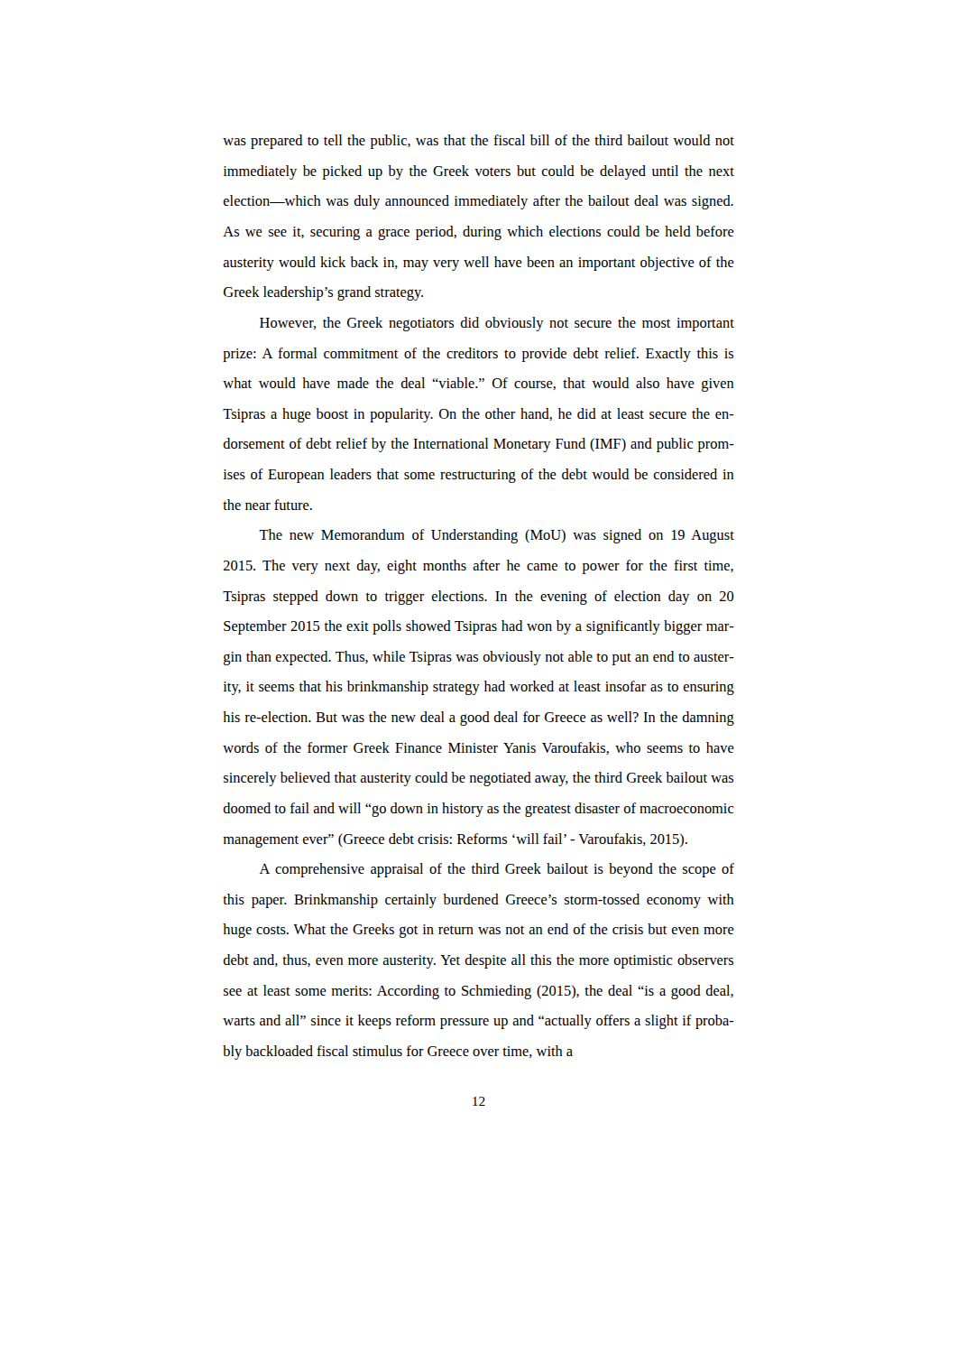was prepared to tell the public, was that the fiscal bill of the third bailout would not immediately be picked up by the Greek voters but could be delayed until the next election—which was duly announced immediately after the bailout deal was signed. As we see it, securing a grace period, during which elections could be held before austerity would kick back in, may very well have been an important objective of the Greek leadership’s grand strategy.
However, the Greek negotiators did obviously not secure the most important prize: A formal commitment of the creditors to provide debt relief. Exactly this is what would have made the deal “viable.” Of course, that would also have given Tsipras a huge boost in popularity. On the other hand, he did at least secure the endorsement of debt relief by the International Monetary Fund (IMF) and public promises of European leaders that some restructuring of the debt would be considered in the near future.
The new Memorandum of Understanding (MoU) was signed on 19 August 2015. The very next day, eight months after he came to power for the first time, Tsipras stepped down to trigger elections. In the evening of election day on 20 September 2015 the exit polls showed Tsipras had won by a significantly bigger margin than expected. Thus, while Tsipras was obviously not able to put an end to austerity, it seems that his brinkmanship strategy had worked at least insofar as to ensuring his re-election. But was the new deal a good deal for Greece as well? In the damning words of the former Greek Finance Minister Yanis Varoufakis, who seems to have sincerely believed that austerity could be negotiated away, the third Greek bailout was doomed to fail and will “go down in history as the greatest disaster of macroeconomic management ever” (Greece debt crisis: Reforms ‘will fail’ - Varoufakis, 2015).
A comprehensive appraisal of the third Greek bailout is beyond the scope of this paper. Brinkmanship certainly burdened Greece’s storm-tossed economy with huge costs. What the Greeks got in return was not an end of the crisis but even more debt and, thus, even more austerity. Yet despite all this the more optimistic observers see at least some merits: According to Schmieding (2015), the deal “is a good deal, warts and all” since it keeps reform pressure up and “actually offers a slight if probably backloaded fiscal stimulus for Greece over time, with a
12